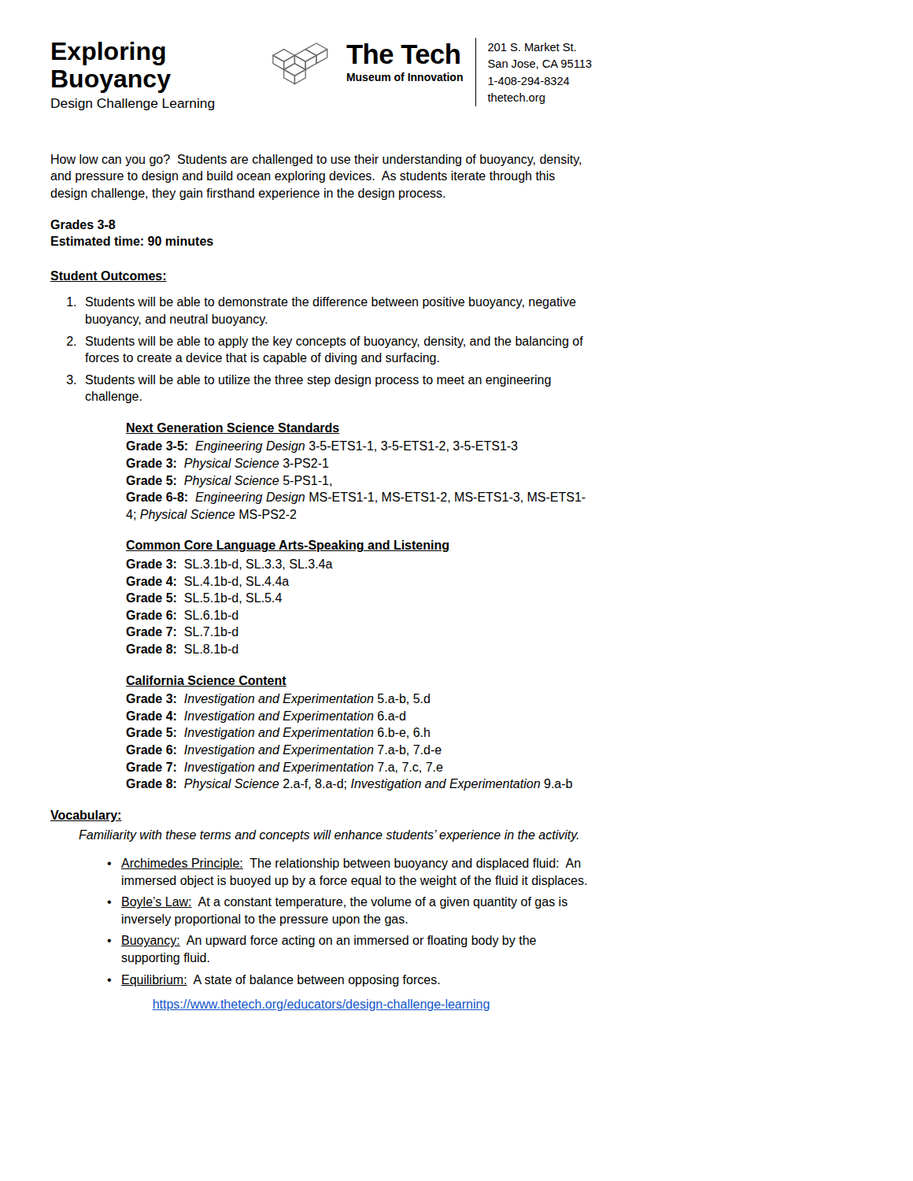Exploring Buoyancy
Design Challenge Learning
The Tech Museum of Innovation
201 S. Market St.
San Jose, CA 95113
1-408-294-8324
thetech.org
How low can you go? Students are challenged to use their understanding of buoyancy, density, and pressure to design and build ocean exploring devices. As students iterate through this design challenge, they gain firsthand experience in the design process.
Grades 3-8
Estimated time: 90 minutes
Student Outcomes:
Students will be able to demonstrate the difference between positive buoyancy, negative buoyancy, and neutral buoyancy.
Students will be able to apply the key concepts of buoyancy, density, and the balancing of forces to create a device that is capable of diving and surfacing.
Students will be able to utilize the three step design process to meet an engineering challenge.
Next Generation Science Standards
Grade 3-5: Engineering Design 3-5-ETS1-1, 3-5-ETS1-2, 3-5-ETS1-3
Grade 3: Physical Science 3-PS2-1
Grade 5: Physical Science 5-PS1-1,
Grade 6-8: Engineering Design MS-ETS1-1, MS-ETS1-2, MS-ETS1-3, MS-ETS1-4; Physical Science MS-PS2-2
Common Core Language Arts-Speaking and Listening
Grade 3: SL.3.1b-d, SL.3.3, SL.3.4a
Grade 4: SL.4.1b-d, SL.4.4a
Grade 5: SL.5.1b-d, SL.5.4
Grade 6: SL.6.1b-d
Grade 7: SL.7.1b-d
Grade 8: SL.8.1b-d
California Science Content
Grade 3: Investigation and Experimentation 5.a-b, 5.d
Grade 4: Investigation and Experimentation 6.a-d
Grade 5: Investigation and Experimentation 6.b-e, 6.h
Grade 6: Investigation and Experimentation 7.a-b, 7.d-e
Grade 7: Investigation and Experimentation 7.a, 7.c, 7.e
Grade 8: Physical Science 2.a-f, 8.a-d; Investigation and Experimentation 9.a-b
Vocabulary:
Familiarity with these terms and concepts will enhance students’ experience in the activity.
Archimedes Principle: The relationship between buoyancy and displaced fluid: An immersed object is buoyed up by a force equal to the weight of the fluid it displaces.
Boyle’s Law: At a constant temperature, the volume of a given quantity of gas is inversely proportional to the pressure upon the gas.
Buoyancy: An upward force acting on an immersed or floating body by the supporting fluid.
Equilibrium: A state of balance between opposing forces.
https://www.thetech.org/educators/design-challenge-learning